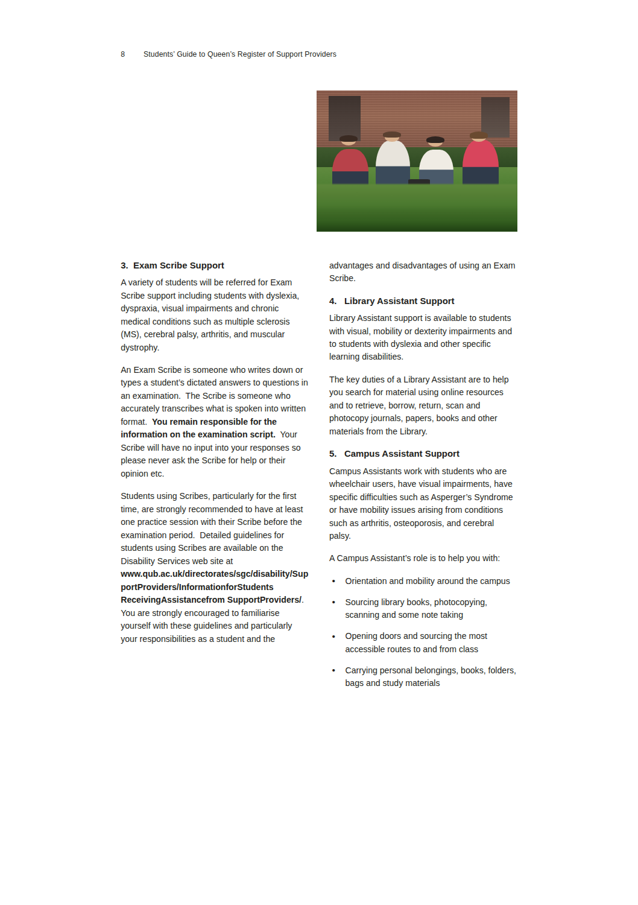8 Students’ Guide to Queen’s Register of Support Providers
3. Exam Scribe Support
A variety of students will be referred for Exam Scribe support including students with dyslexia, dyspraxia, visual impairments and chronic medical conditions such as multiple sclerosis (MS), cerebral palsy, arthritis, and muscular dystrophy.
An Exam Scribe is someone who writes down or types a student’s dictated answers to questions in an examination. The Scribe is someone who accurately transcribes what is spoken into written format. You remain responsible for the information on the examination script. Your Scribe will have no input into your responses so please never ask the Scribe for help or their opinion etc.
Students using Scribes, particularly for the first time, are strongly recommended to have at least one practice session with their Scribe before the examination period. Detailed guidelines for students using Scribes are available on the Disability Services web site at www.qub.ac.uk/directorates/sgc/disability/SupportProviders/InformationforStudents ReceivingAssistancefrom SupportProviders/. You are strongly encouraged to familiarise yourself with these guidelines and particularly your responsibilities as a student and the
advantages and disadvantages of using an Exam Scribe.
4. Library Assistant Support
Library Assistant support is available to students with visual, mobility or dexterity impairments and to students with dyslexia and other specific learning disabilities.
The key duties of a Library Assistant are to help you search for material using online resources and to retrieve, borrow, return, scan and photocopy journals, papers, books and other materials from the Library.
5. Campus Assistant Support
Campus Assistants work with students who are wheelchair users, have visual impairments, have specific difficulties such as Asperger’s Syndrome or have mobility issues arising from conditions such as arthritis, osteoporosis, and cerebral palsy.
A Campus Assistant’s role is to help you with:
Orientation and mobility around the campus
Sourcing library books, photocopying, scanning and some note taking
Opening doors and sourcing the most accessible routes to and from class
Carrying personal belongings, books, folders, bags and study materials